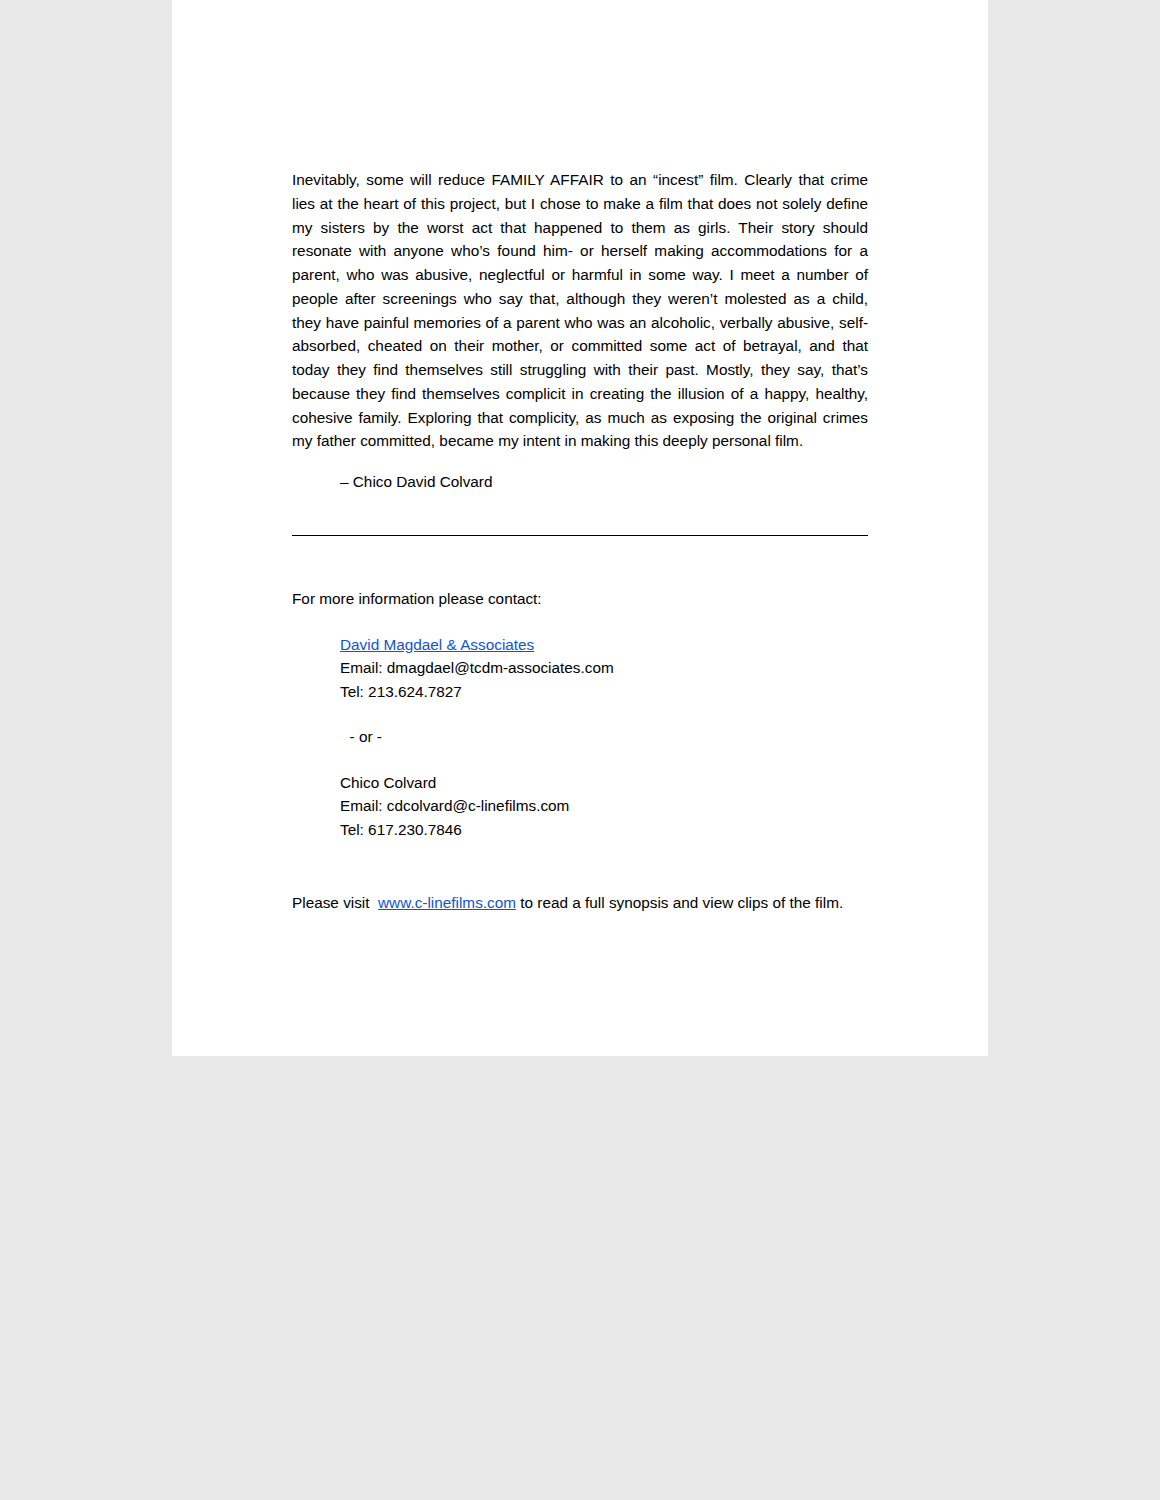Inevitably, some will reduce FAMILY AFFAIR to an “incest” film. Clearly that crime lies at the heart of this project, but I chose to make a film that does not solely define my sisters by the worst act that happened to them as girls. Their story should resonate with anyone who’s found him- or herself making accommodations for a parent, who was abusive, neglectful or harmful in some way. I meet a number of people after screenings who say that, although they weren’t molested as a child, they have painful memories of a parent who was an alcoholic, verbally abusive, self-absorbed, cheated on their mother, or committed some act of betrayal, and that today they find themselves still struggling with their past. Mostly, they say, that’s because they find themselves complicit in creating the illusion of a happy, healthy, cohesive family. Exploring that complicity, as much as exposing the original crimes my father committed, became my intent in making this deeply personal film.
– Chico David Colvard
For more information please contact:
David Magdael & Associates
Email: dmagdael@tcdm-associates.com
Tel: 213.624.7827 - or - Chico Colvard
Email: cdcolvard@c-linefilms.com
Tel: 617.230.7846
Please visit www.c-linefilms.com to read a full synopsis and view clips of the film.